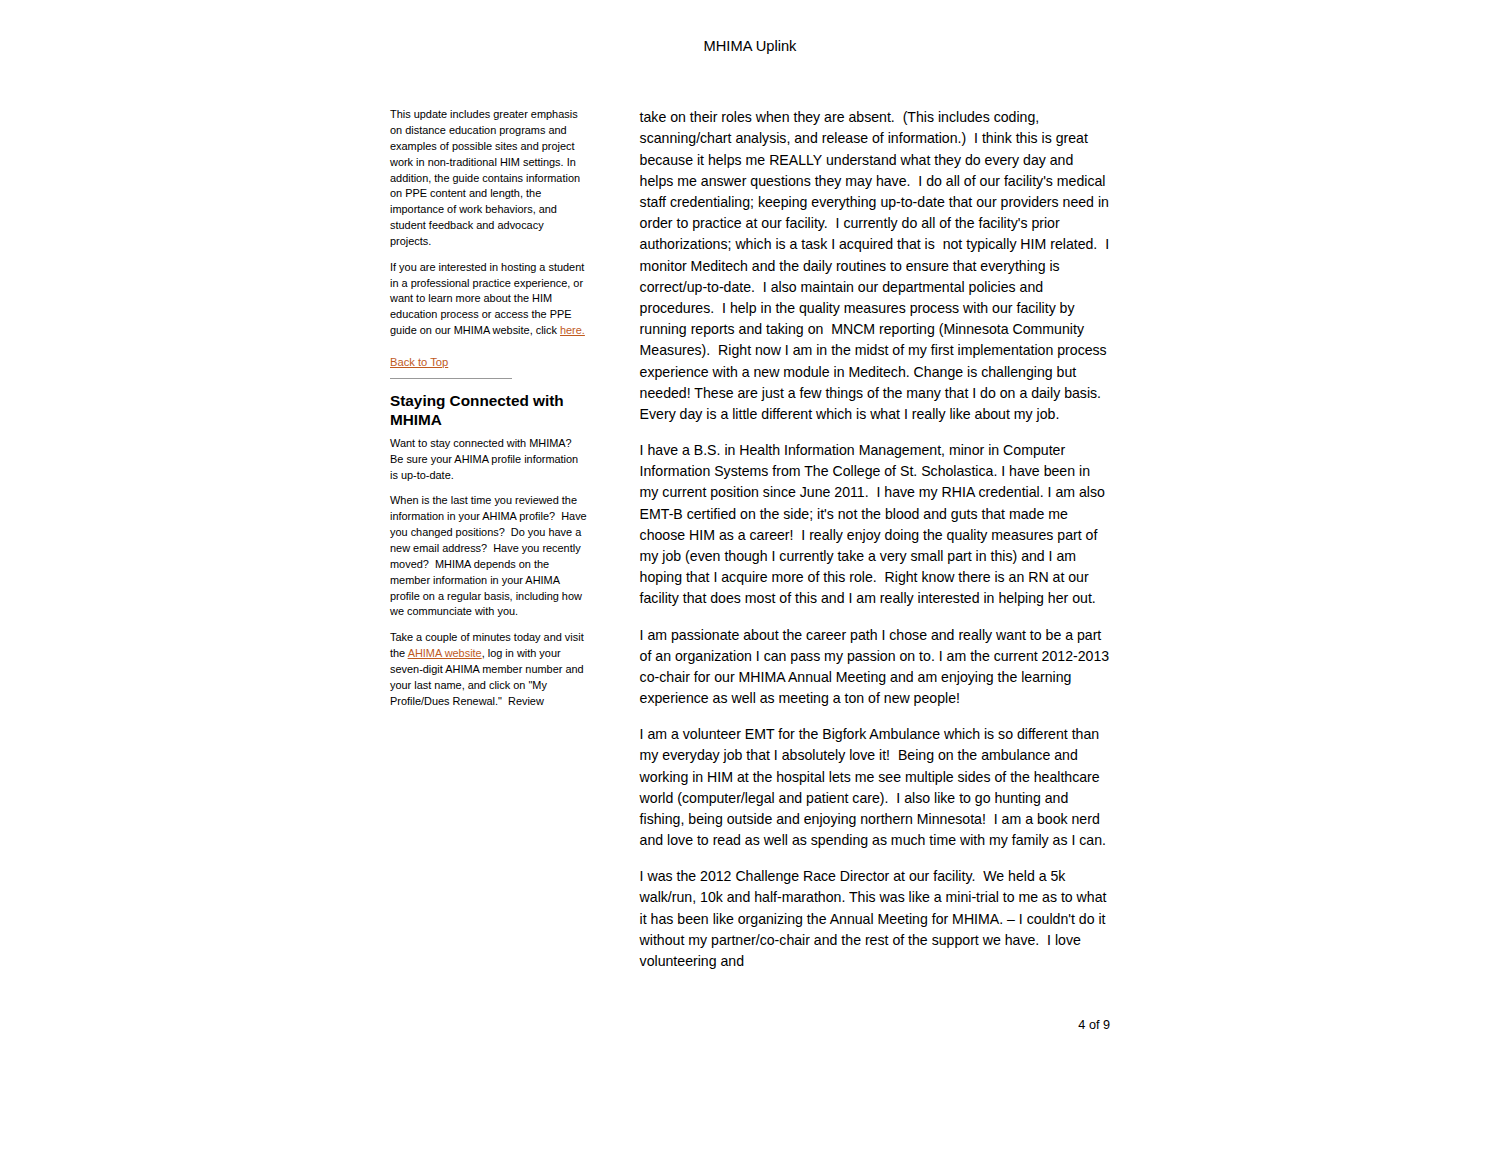MHIMA Uplink
This update includes greater emphasis on distance education programs and examples of possible sites and project work in non-traditional HIM settings. In addition, the guide contains information on PPE content and length, the importance of work behaviors, and student feedback and advocacy projects.
If you are interested in hosting a student in a professional practice experience, or want to learn more about the HIM education process or access the PPE guide on our MHIMA website, click here.
Back to Top
Staying Connected with MHIMA
Want to stay connected with MHIMA? Be sure your AHIMA profile information is up-to-date.
When is the last time you reviewed the information in your AHIMA profile? Have you changed positions? Do you have a new email address? Have you recently moved? MHIMA depends on the member information in your AHIMA profile on a regular basis, including how we communciate with you.
Take a couple of minutes today and visit the AHIMA website, log in with your seven-digit AHIMA member number and your last name, and click on "My Profile/Dues Renewal." Review
take on their roles when they are absent. (This includes coding, scanning/chart analysis, and release of information.) I think this is great because it helps me REALLY understand what they do every day and helps me answer questions they may have. I do all of our facility's medical staff credentialing; keeping everything up-to-date that our providers need in order to practice at our facility. I currently do all of the facility's prior authorizations; which is a task I acquired that is not typically HIM related. I monitor Meditech and the daily routines to ensure that everything is correct/up-to-date. I also maintain our departmental policies and procedures. I help in the quality measures process with our facility by running reports and taking on MNCM reporting (Minnesota Community Measures). Right now I am in the midst of my first implementation process experience with a new module in Meditech. Change is challenging but needed! These are just a few things of the many that I do on a daily basis. Every day is a little different which is what I really like about my job.
I have a B.S. in Health Information Management, minor in Computer Information Systems from The College of St. Scholastica. I have been in my current position since June 2011. I have my RHIA credential. I am also EMT-B certified on the side; it's not the blood and guts that made me choose HIM as a career! I really enjoy doing the quality measures part of my job (even though I currently take a very small part in this) and I am hoping that I acquire more of this role. Right know there is an RN at our facility that does most of this and I am really interested in helping her out.
I am passionate about the career path I chose and really want to be a part of an organization I can pass my passion on to. I am the current 2012-2013 co-chair for our MHIMA Annual Meeting and am enjoying the learning experience as well as meeting a ton of new people!
I am a volunteer EMT for the Bigfork Ambulance which is so different than my everyday job that I absolutely love it! Being on the ambulance and working in HIM at the hospital lets me see multiple sides of the healthcare world (computer/legal and patient care). I also like to go hunting and fishing, being outside and enjoying northern Minnesota! I am a book nerd and love to read as well as spending as much time with my family as I can.
I was the 2012 Challenge Race Director at our facility. We held a 5k walk/run, 10k and half-marathon. This was like a mini-trial to me as to what it has been like organizing the Annual Meeting for MHIMA. – I couldn't do it without my partner/co-chair and the rest of the support we have. I love volunteering and
4 of 9